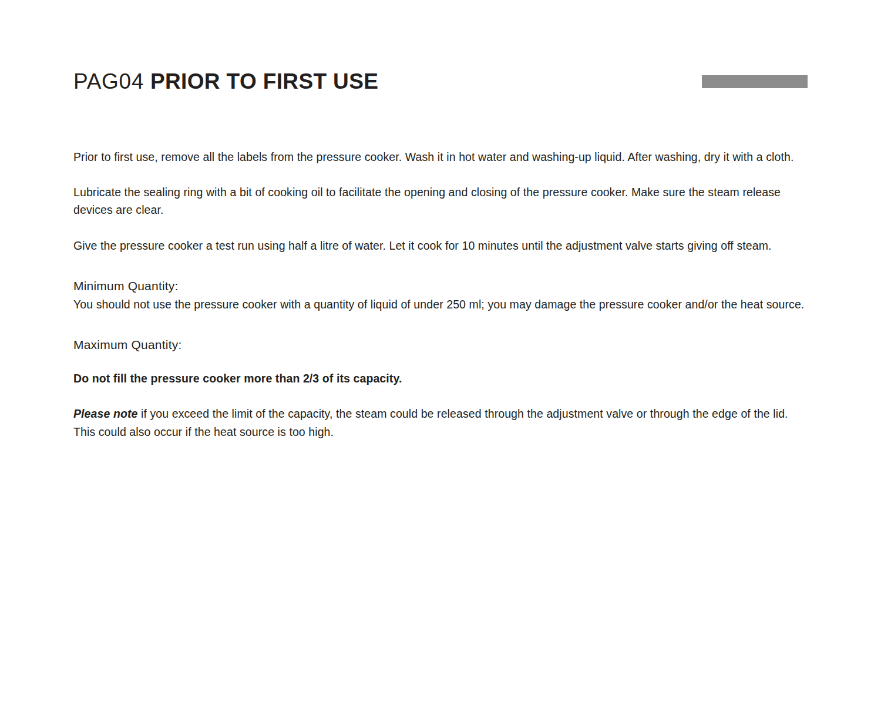PAG04 PRIOR TO FIRST USE
Prior to first use, remove all the labels from the pressure cooker. Wash it in hot water and washing-up liquid. After washing, dry it with a cloth.
Lubricate the sealing ring with a bit of cooking oil to facilitate the opening and closing of the pressure cooker. Make sure the steam release devices are clear.
Give the pressure cooker a test run using half a litre of water. Let it cook for 10 minutes until the adjustment valve starts giving off steam.
Minimum Quantity:
You should not use the pressure cooker with a quantity of liquid of under 250 ml; you may damage the pressure cooker and/or the heat source.
Maximum Quantity:
Do not fill the pressure cooker more than 2/3 of its capacity.
Please note if you exceed the limit of the capacity, the steam could be released through the adjustment valve or through the edge of the lid. This could also occur if the heat source is too high.